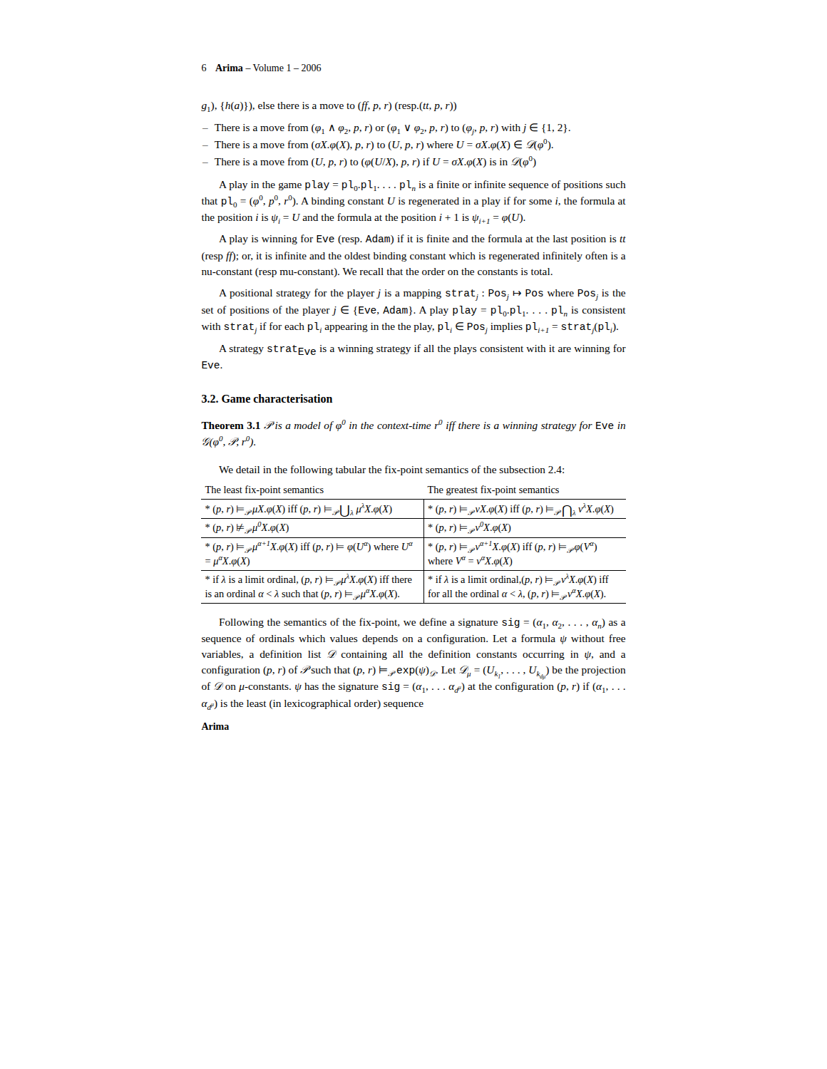6 Arima – Volume 1 – 2006
g1), {h(a)}), else there is a move to (ff, p, r) (resp.(tt, p, r))
There is a move from (φ1 ∧ φ2, p, r) or (φ1 ∨ φ2, p, r) to (φj, p, r) with j ∈ {1, 2}.
There is a move from (σX.φ(X), p, r) to (U, p, r) where U = σX.φ(X) ∈ 𝒟(φ0).
There is a move from (U, p, r) to (φ(U/X), p, r) if U = σX.φ(X) is in 𝒟(φ0)
A play in the game play = pl0.pl1. . . . pln is a finite or infinite sequence of positions such that pl0 = (φ0, p0, r0). A binding constant U is regenerated in a play if for some i, the formula at the position i is ψi = U and the formula at the position i + 1 is ψi+1 = φ(U).
A play is winning for Eve (resp. Adam) if it is finite and the formula at the last position is tt (resp ff); or, it is infinite and the oldest binding constant which is regenerated infinitely often is a nu-constant (resp mu-constant). We recall that the order on the constants is total.
A positional strategy for the player j is a mapping stratj : Posj ↦ Pos where Posj is the set of positions of the player j ∈ {Eve, Adam}. A play play = pl0.pl1. . . . pln is consistent with stratj if for each pli appearing in the the play, pli ∈ Posj implies pli+1 = stratj(pli).
A strategy stratEve is a winning strategy if all the plays consistent with it are winning for Eve.
3.2. Game characterisation
Theorem 3.1 𝒫 is a model of φ0 in the context-time r0 iff there is a winning strategy for Eve in 𝒢(φ0, 𝒫, r0).
We detail in the following tabular the fix-point semantics of the subsection 2.4:
| The least fix-point semantics | The greatest fix-point semantics |
| * ( p , r ) ⊨ 𝒫 μX . φ ( X ) iff ( p , r ) ⊨ 𝒫 ⋃ λ μ λ X . φ ( X ) | * ( p , r ) ⊨ 𝒫 νX . φ ( X ) iff ( p , r ) ⊨ 𝒫 ⋂ λ ν λ X . φ ( X ) |
| * ( p , r ) ⊭ 𝒫 μ 0 X . φ ( X ) | * ( p , r ) ⊨ 𝒫 ν 0 X . φ ( X ) |
| * ( p , r ) ⊨ 𝒫 μ α+1 X . φ ( X ) iff ( p , r ) ⊨ φ ( U α ) where U α = μ α X . φ ( X ) | * ( p , r ) ⊨ 𝒫 ν α+1 X . φ ( X ) iff ( p , r ) ⊨ 𝒫 φ ( V α ) where V α = ν α X . φ ( X ) |
| * if λ is a limit ordinal, ( p , r ) ⊨ 𝒫 μ λ X . φ ( X ) iff there is an ordinal α < λ such that ( p , r ) ⊨ 𝒫 μ α X . φ ( X ). | * if λ is a limit ordinal,( p , r ) ⊨ 𝒫 ν λ X . φ ( X ) iff for all the ordinal α < λ , ( p , r ) ⊨ 𝒫 ν α X . φ ( X ). |
Following the semantics of the fix-point, we define a signature sig = (α1, α2, . . . , αn) as a sequence of ordinals which values depends on a configuration. Let a formula ψ without free variables, a definition list 𝒟 containing all the definition constants occurring in ψ, and a configuration (p, r) of 𝒫 such that (p, r) ⊨𝒫 exp(ψ)𝒟. Let 𝒟μ = (Uk1, . . . , Ukdμ) be the projection of 𝒟 on μ-constants. ψ has the signature sig = (α1, . . . αdμ) at the configuration (p, r) if (α1, . . . αdμ) is the least (in lexicographical order) sequence
Arima